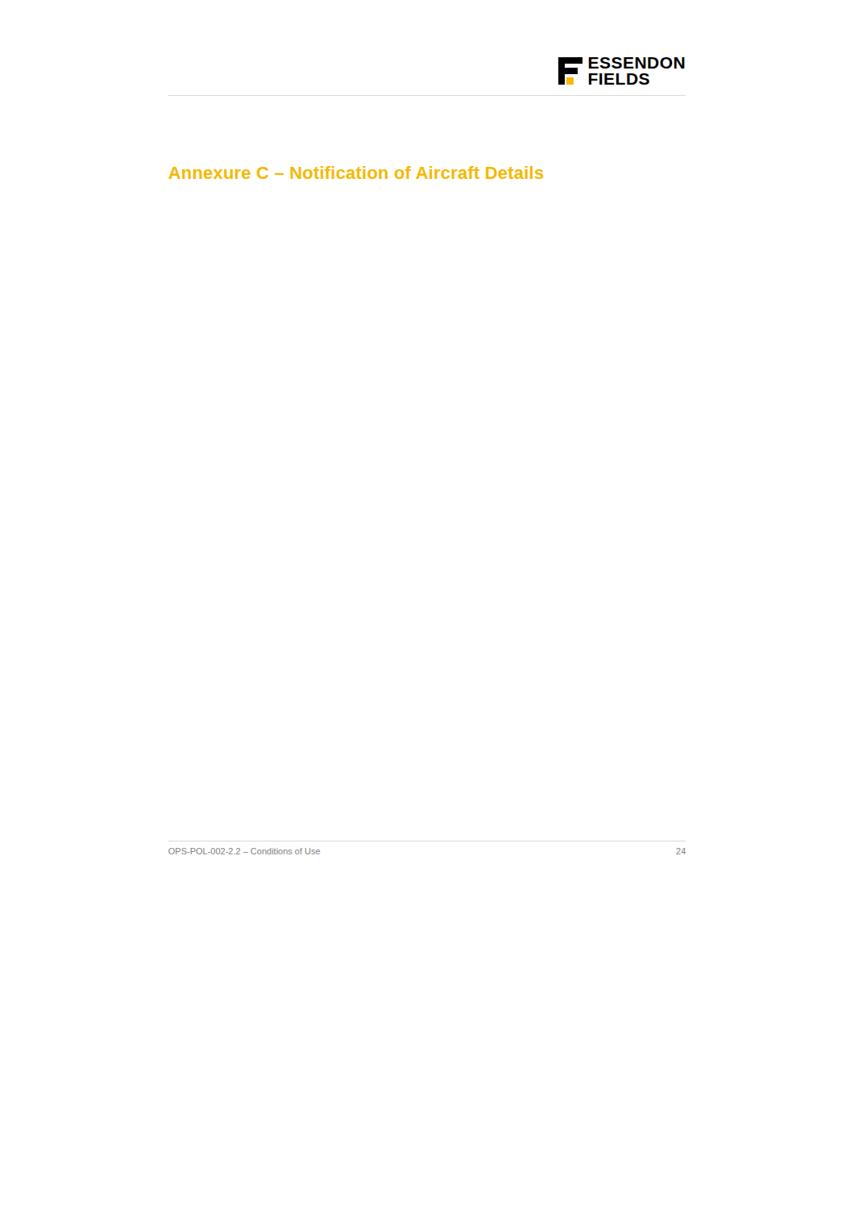ESSENDON FIELDS
Annexure C – Notification of Aircraft Details
OPS-POL-002-2.2 – Conditions of Use
24